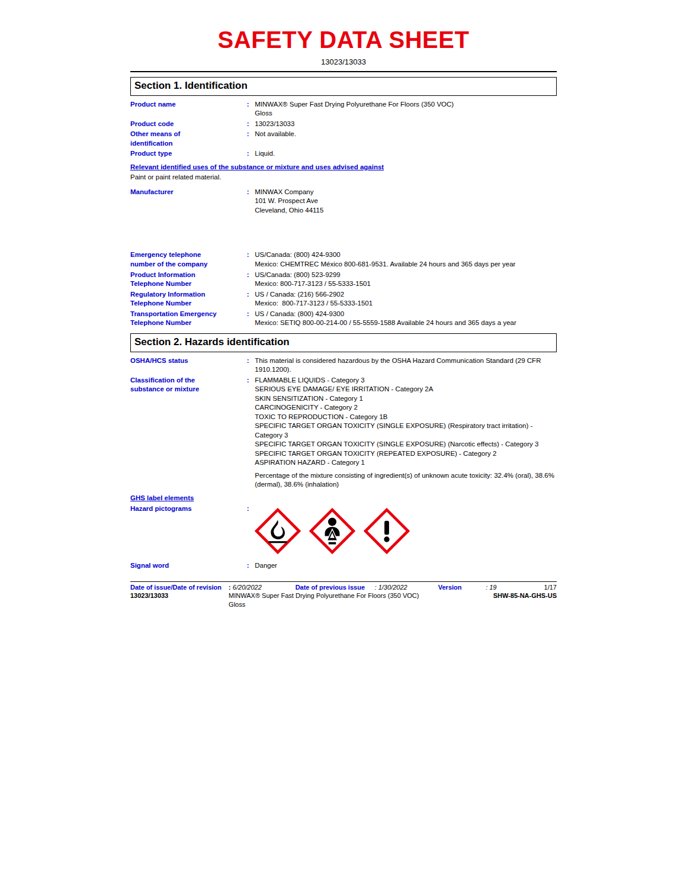SAFETY DATA SHEET
13023/13033
Section 1. Identification
| Product name | : | MINWAX® Super Fast Drying Polyurethane For Floors (350 VOC) Gloss |
| Product code | : | 13023/13033 |
| Other means of identification | : | Not available. |
| Product type | : | Liquid. |
Relevant identified uses of the substance or mixture and uses advised against
Paint or paint related material.
| Manufacturer | : | MINWAX Company 101 W. Prospect Ave Cleveland, Ohio 44115 |
| Emergency telephone number of the company | : | US/Canada: (800) 424-9300 Mexico: CHEMTREC México 800-681-9531. Available 24 hours and 365 days per year |
| Product Information Telephone Number | : | US/Canada: (800) 523-9299 Mexico: 800-717-3123 / 55-5333-1501 |
| Regulatory Information Telephone Number | : | US / Canada: (216) 566-2902 Mexico: 800-717-3123 / 55-5333-1501 |
| Transportation Emergency Telephone Number | : | US / Canada: (800) 424-9300 Mexico: SETIQ 800-00-214-00 / 55-5559-1588 Available 24 hours and 365 days a year |
Section 2. Hazards identification
| OSHA/HCS status | : | This material is considered hazardous by the OSHA Hazard Communication Standard (29 CFR 1910.1200). |
| Classification of the substance or mixture | : | FLAMMABLE LIQUIDS - Category 3 SERIOUS EYE DAMAGE/ EYE IRRITATION - Category 2A SKIN SENSITIZATION - Category 1 CARCINOGENICITY - Category 2 TOXIC TO REPRODUCTION - Category 1B SPECIFIC TARGET ORGAN TOXICITY (SINGLE EXPOSURE) (Respiratory tract irritation) - Category 3 SPECIFIC TARGET ORGAN TOXICITY (SINGLE EXPOSURE) (Narcotic effects) - Category 3 SPECIFIC TARGET ORGAN TOXICITY (REPEATED EXPOSURE) - Category 2 ASPIRATION HAZARD - Category 1 Percentage of the mixture consisting of ingredient(s) of unknown acute toxicity: 32.4% (oral), 38.6% (dermal), 38.6% (inhalation) |
GHS label elements
| Hazard pictograms | : | |
| Signal word | : | Danger |
| Date of issue/Date of revision | : 6/20/2022 | Date of previous issue | : 1/30/2022 | Version | : 19 | 1/17 |
| 13023/13033 | MINWAX® Super Fast Drying Polyurethane For Floors (350 VOC) Gloss | SHW-85-NA-GHS-US |